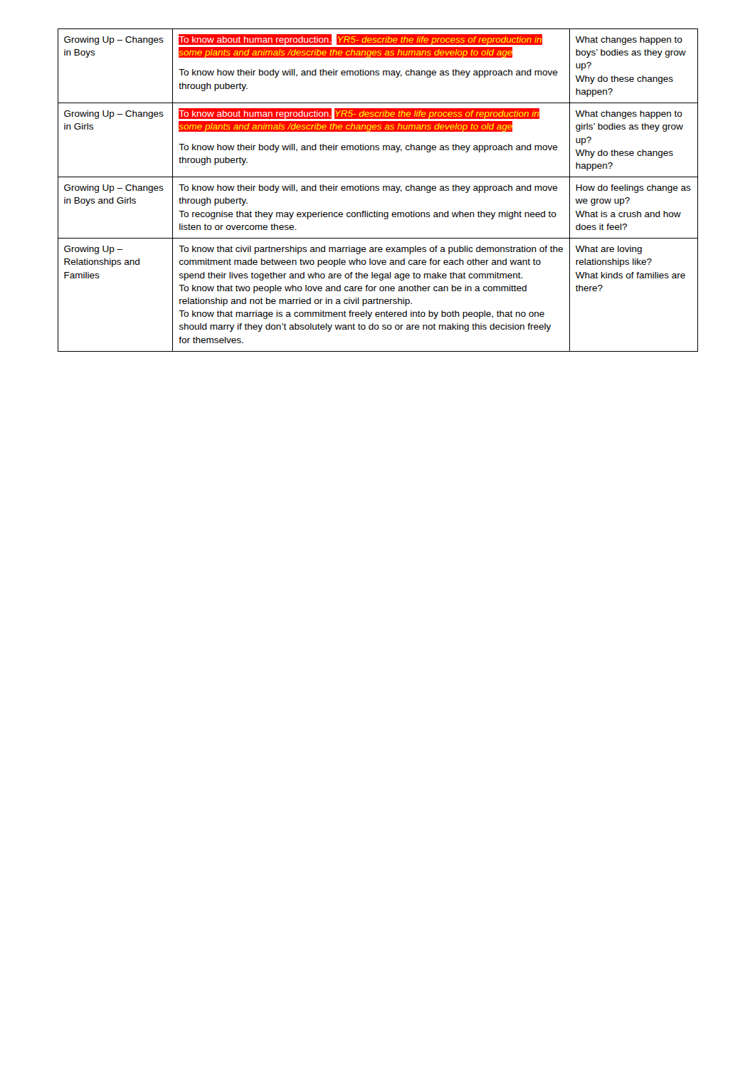| Growing Up – Changes in Boys | To know about human reproduction. YR5- describe the life process of reproduction in some plants and animals /describe the changes as humans develop to old age To know how their body will, and their emotions may, change as they approach and move through puberty. | What changes happen to boys’ bodies as they grow up? Why do these changes happen? |
| Growing Up – Changes in Girls | To know about human reproduction. YR5- describe the life process of reproduction in some plants and animals /describe the changes as humans develop to old age To know how their body will, and their emotions may, change as they approach and move through puberty. | What changes happen to girls’ bodies as they grow up? Why do these changes happen? |
| Growing Up – Changes in Boys and Girls | To know how their body will, and their emotions may, change as they approach and move through puberty. To recognise that they may experience conflicting emotions and when they might need to listen to or overcome these. | How do feelings change as we grow up? What is a crush and how does it feel? |
| Growing Up – Relationships and Families | To know that civil partnerships and marriage are examples of a public demonstration of the commitment made between two people who love and care for each other and want to spend their lives together and who are of the legal age to make that commitment. To know that two people who love and care for one another can be in a committed relationship and not be married or in a civil partnership. To know that marriage is a commitment freely entered into by both people, that no one should marry if they don’t absolutely want to do so or are not making this decision freely for themselves. | What are loving relationships like? What kinds of families are there? |